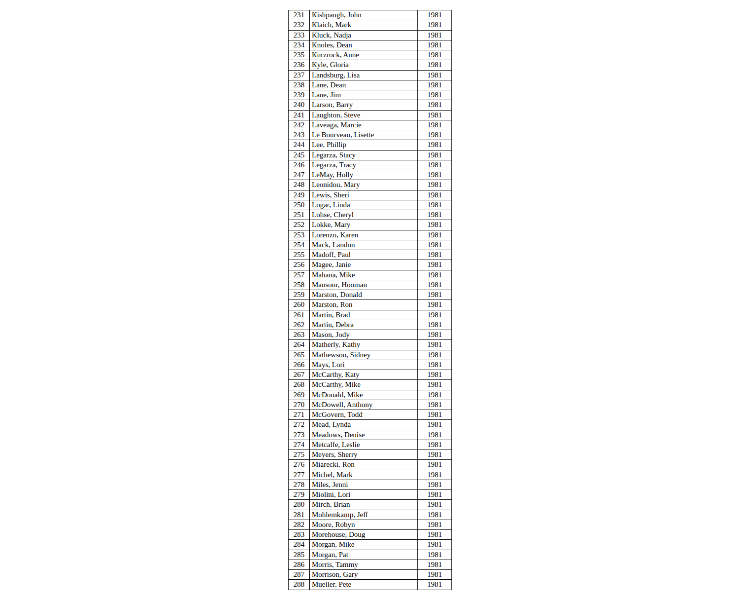| 231 | Kishpaugh, John | 1981 |
| 232 | Klaich, Mark | 1981 |
| 233 | Kluck, Nadja | 1981 |
| 234 | Knoles, Dean | 1981 |
| 235 | Kurzrock, Anne | 1981 |
| 236 | Kyle, Gloria | 1981 |
| 237 | Landsburg, Lisa | 1981 |
| 238 | Lane, Dean | 1981 |
| 239 | Lane, Jim | 1981 |
| 240 | Larson, Barry | 1981 |
| 241 | Laughton, Steve | 1981 |
| 242 | Laveaga, Marcie | 1981 |
| 243 | Le Bourveau, Lisette | 1981 |
| 244 | Lee, Phillip | 1981 |
| 245 | Legarza, Stacy | 1981 |
| 246 | Legarza, Tracy | 1981 |
| 247 | LeMay, Holly | 1981 |
| 248 | Leonidou, Mary | 1981 |
| 249 | Lewis, Sheri | 1981 |
| 250 | Logar, Linda | 1981 |
| 251 | Lohse, Cheryl | 1981 |
| 252 | Lokke, Mary | 1981 |
| 253 | Lorenzo, Karen | 1981 |
| 254 | Mack, Landon | 1981 |
| 255 | Madoff, Paul | 1981 |
| 256 | Magee, Janie | 1981 |
| 257 | Mahana, Mike | 1981 |
| 258 | Mansour, Hooman | 1981 |
| 259 | Marston, Donald | 1981 |
| 260 | Marston, Ron | 1981 |
| 261 | Martin, Brad | 1981 |
| 262 | Martin, Debra | 1981 |
| 263 | Mason, Jody | 1981 |
| 264 | Matherly, Kathy | 1981 |
| 265 | Mathewson, Sidney | 1981 |
| 266 | Mays, Lori | 1981 |
| 267 | McCarthy, Katy | 1981 |
| 268 | McCarthy, Mike | 1981 |
| 269 | McDonald, Mike | 1981 |
| 270 | McDowell, Anthony | 1981 |
| 271 | McGovern, Todd | 1981 |
| 272 | Mead, Lynda | 1981 |
| 273 | Meadows, Denise | 1981 |
| 274 | Metcalfe, Leslie | 1981 |
| 275 | Meyers, Sherry | 1981 |
| 276 | Miarecki, Ron | 1981 |
| 277 | Michel, Mark | 1981 |
| 278 | Miles, Jenni | 1981 |
| 279 | Miolini, Lori | 1981 |
| 280 | Mirch, Brian | 1981 |
| 281 | Mohlemkamp, Jeff | 1981 |
| 282 | Moore, Robyn | 1981 |
| 283 | Morehouse, Doug | 1981 |
| 284 | Morgan, Mike | 1981 |
| 285 | Morgan, Pat | 1981 |
| 286 | Morris, Tammy | 1981 |
| 287 | Morrison, Gary | 1981 |
| 288 | Mueller, Pete | 1981 |